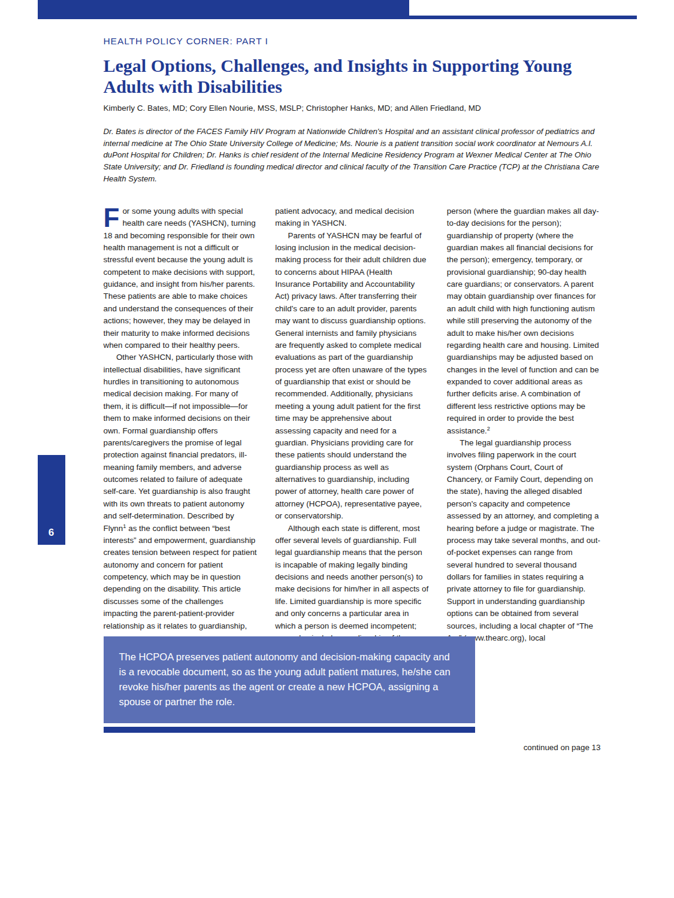6
HEALTH POLICY CORNER: PART I
Legal Options, Challenges, and Insights in Supporting Young Adults with Disabilities
Kimberly C. Bates, MD; Cory Ellen Nourie, MSS, MSLP; Christopher Hanks, MD; and Allen Friedland, MD
Dr. Bates is director of the FACES Family HIV Program at Nationwide Children's Hospital and an assistant clinical professor of pediatrics and internal medicine at The Ohio State University College of Medicine; Ms. Nourie is a patient transition social work coordinator at Nemours A.I. duPont Hospital for Children; Dr. Hanks is chief resident of the Internal Medicine Residency Program at Wexner Medical Center at The Ohio State University; and Dr. Friedland is founding medical director and clinical faculty of the Transition Care Practice (TCP) at the Christiana Care Health System.
For some young adults with special health care needs (YASHCN), turning 18 and becoming responsible for their own health management is not a difficult or stressful event because the young adult is competent to make decisions with support, guidance, and insight from his/her parents. These patients are able to make choices and understand the consequences of their actions; however, they may be delayed in their maturity to make informed decisions when compared to their healthy peers.
Other YASHCN, particularly those with intellectual disabilities, have significant hurdles in transitioning to autonomous medical decision making. For many of them, it is difficult—if not impossible—for them to make informed decisions on their own. Formal guardianship offers parents/caregivers the promise of legal protection against financial predators, ill-meaning family members, and adverse outcomes related to failure of adequate self-care. Yet guardianship is also fraught with its own threats to patient autonomy and self-determination. Described by Flynn1 as the conflict between “best interests” and empowerment, guardianship creates tension between respect for patient autonomy and concern for patient competency, which may be in question depending on the disability. This article discusses some of the challenges impacting the parent-patient-provider relationship as it relates to guardianship, patient advocacy, and medical decision making in YASHCN.
Parents of YASHCN may be fearful of losing inclusion in the medical decision-making process for their adult children due to concerns about HIPAA (Health Insurance Portability and Accountability Act) privacy laws. After transferring their child's care to an adult provider, parents may want to discuss guardianship options. General internists and family physicians are frequently asked to complete medical evaluations as part of the guardianship process yet are often unaware of the types of guardianship that exist or should be recommended. Additionally, physicians meeting a young adult patient for the first time may be apprehensive about assessing capacity and need for a guardian. Physicians providing care for these patients should understand the guardianship process as well as alternatives to guardianship, including power of attorney, health care power of attorney (HCPOA), representative payee, or conservatorship.
Although each state is different, most offer several levels of guardianship. Full legal guardianship means that the person is incapable of making legally binding decisions and needs another person(s) to make decisions for him/her in all aspects of life. Limited guardianship is more specific and only concerns a particular area in which a person is deemed incompetent; examples include guardianship of the person (where the guardian makes all day-to-day decisions for the person); guardianship of property (where the guardian makes all financial decisions for the person); emergency, temporary, or provisional guardianship; 90-day health care guardians; or conservators. A parent may obtain guardianship over finances for an adult child with high functioning autism while still preserving the autonomy of the adult to make his/her own decisions regarding health care and housing. Limited guardianships may be adjusted based on changes in the level of function and can be expanded to cover additional areas as further deficits arise. A combination of different less restrictive options may be required in order to provide the best assistance.2
The legal guardianship process involves filing paperwork in the court system (Orphans Court, Court of Chancery, or Family Court, depending on the state), having the alleged disabled person's capacity and competence assessed by an attorney, and completing a hearing before a judge or magistrate. The process may take several months, and out-of-pocket expenses can range from several hundred to several thousand dollars for families in states requiring a private attorney to file for guardianship. Support in understanding guardianship options can be obtained from several sources, including a local chapter of “The Arc” (www.thearc.org), local
The HCPOA preserves patient autonomy and decision-making capacity and is a revocable document, so as the young adult patient matures, he/she can revoke his/her parents as the agent or create a new HCPOA, assigning a spouse or partner the role.
continued on page 13